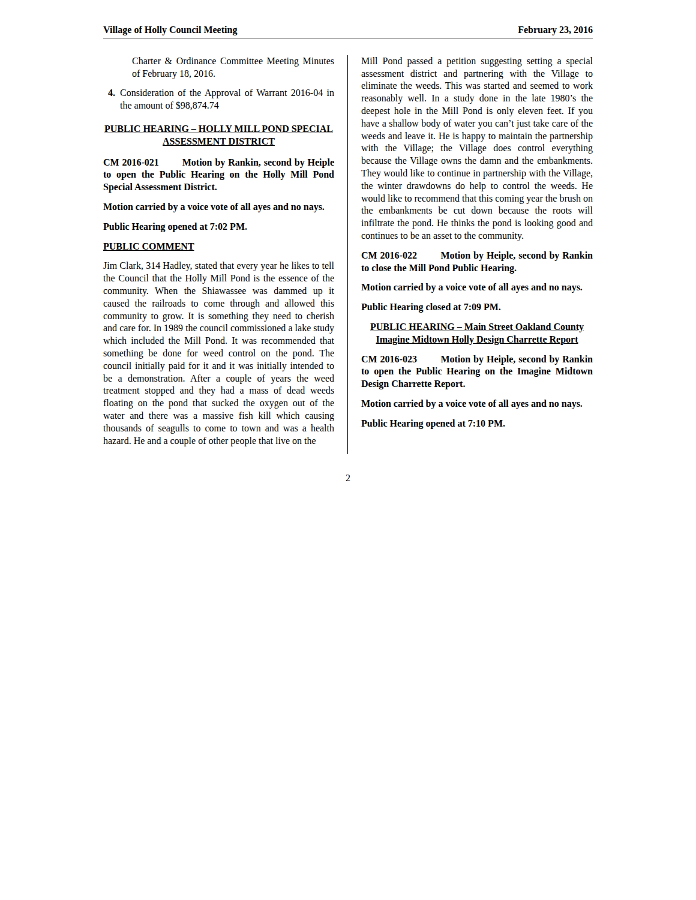Village of Holly Council Meeting February 23, 2016
Charter & Ordinance Committee Meeting Minutes of February 18, 2016.
4. Consideration of the Approval of Warrant 2016-04 in the amount of $98,874.74
PUBLIC HEARING – HOLLY MILL POND SPECIAL ASSESSMENT DISTRICT
CM 2016-021 Motion by Rankin, second by Heiple to open the Public Hearing on the Holly Mill Pond Special Assessment District.
Motion carried by a voice vote of all ayes and no nays.
Public Hearing opened at 7:02 PM.
PUBLIC COMMENT
Jim Clark, 314 Hadley, stated that every year he likes to tell the Council that the Holly Mill Pond is the essence of the community. When the Shiawassee was dammed up it caused the railroads to come through and allowed this community to grow. It is something they need to cherish and care for. In 1989 the council commissioned a lake study which included the Mill Pond. It was recommended that something be done for weed control on the pond. The council initially paid for it and it was initially intended to be a demonstration. After a couple of years the weed treatment stopped and they had a mass of dead weeds floating on the pond that sucked the oxygen out of the water and there was a massive fish kill which causing thousands of seagulls to come to town and was a health hazard. He and a couple of other people that live on the
Mill Pond passed a petition suggesting setting a special assessment district and partnering with the Village to eliminate the weeds. This was started and seemed to work reasonably well. In a study done in the late 1980’s the deepest hole in the Mill Pond is only eleven feet. If you have a shallow body of water you can’t just take care of the weeds and leave it. He is happy to maintain the partnership with the Village; the Village does control everything because the Village owns the damn and the embankments. They would like to continue in partnership with the Village, the winter drawdowns do help to control the weeds. He would like to recommend that this coming year the brush on the embankments be cut down because the roots will infiltrate the pond. He thinks the pond is looking good and continues to be an asset to the community.
CM 2016-022 Motion by Heiple, second by Rankin to close the Mill Pond Public Hearing.
Motion carried by a voice vote of all ayes and no nays.
Public Hearing closed at 7:09 PM.
PUBLIC HEARING – Main Street Oakland County Imagine Midtown Holly Design Charrette Report
CM 2016-023 Motion by Heiple, second by Rankin to open the Public Hearing on the Imagine Midtown Design Charrette Report.
Motion carried by a voice vote of all ayes and no nays.
Public Hearing opened at 7:10 PM.
2